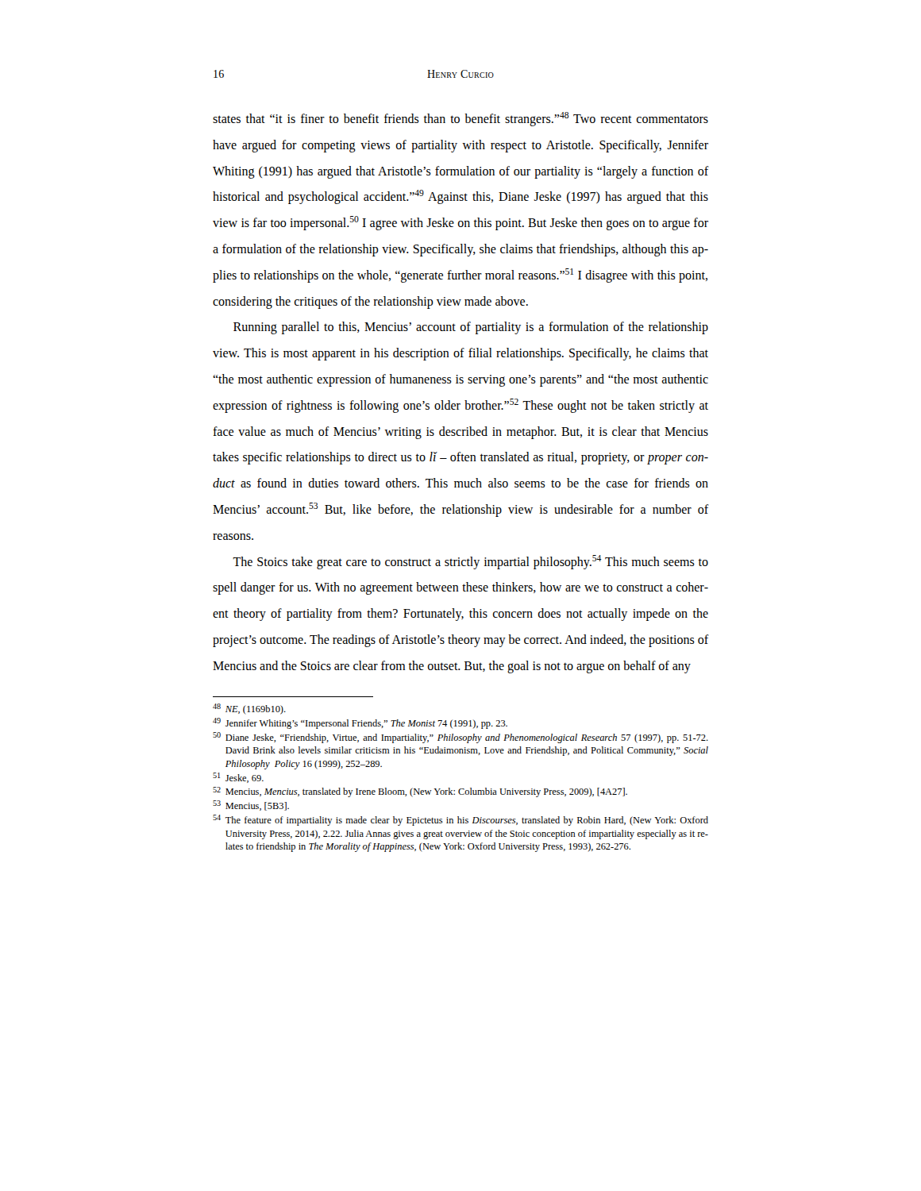16 Henry Curcio
states that “it is finer to benefit friends than to benefit strangers.”48 Two recent commentators have argued for competing views of partiality with respect to Aristotle. Specifically, Jennifer Whiting (1991) has argued that Aristotle’s formulation of our partiality is “largely a function of historical and psychological accident.”49 Against this, Diane Jeske (1997) has argued that this view is far too impersonal.50 I agree with Jeske on this point. But Jeske then goes on to argue for a formulation of the relationship view. Specifically, she claims that friendships, although this applies to relationships on the whole, “generate further moral reasons.”51 I disagree with this point, considering the critiques of the relationship view made above.
Running parallel to this, Mencius’ account of partiality is a formulation of the relationship view. This is most apparent in his description of filial relationships. Specifically, he claims that “the most authentic expression of humaneness is serving one’s parents” and “the most authentic expression of rightness is following one’s older brother.”52 These ought not be taken strictly at face value as much of Mencius’ writing is described in metaphor. But, it is clear that Mencius takes specific relationships to direct us to lǐ – often translated as ritual, propriety, or proper conduct as found in duties toward others. This much also seems to be the case for friends on Mencius’ account.53 But, like before, the relationship view is undesirable for a number of reasons.
The Stoics take great care to construct a strictly impartial philosophy.54 This much seems to spell danger for us. With no agreement between these thinkers, how are we to construct a coherent theory of partiality from them? Fortunately, this concern does not actually impede on the project’s outcome. The readings of Aristotle’s theory may be correct. And indeed, the positions of Mencius and the Stoics are clear from the outset. But, the goal is not to argue on behalf of any
48
NE, (1169b10).
49
Jennifer Whiting’s “Impersonal Friends,” The Monist 74 (1991), pp. 23.
50
Diane Jeske, “Friendship, Virtue, and Impartiality,” Philosophy and Phenomenological Research 57 (1997), pp. 51-72. David Brink also levels similar criticism in his “Eudaimonism, Love and Friendship, and Political Community,” Social Philosophy Policy 16 (1999), 252–289.
51
Jeske, 69.
52
Mencius, Mencius, translated by Irene Bloom, (New York: Columbia University Press, 2009), [4A27].
53
Mencius, [5B3].
54
The feature of impartiality is made clear by Epictetus in his Discourses, translated by Robin Hard, (New York: Oxford University Press, 2014), 2.22. Julia Annas gives a great overview of the Stoic conception of impartiality especially as it relates to friendship in The Morality of Happiness, (New York: Oxford University Press, 1993), 262-276.